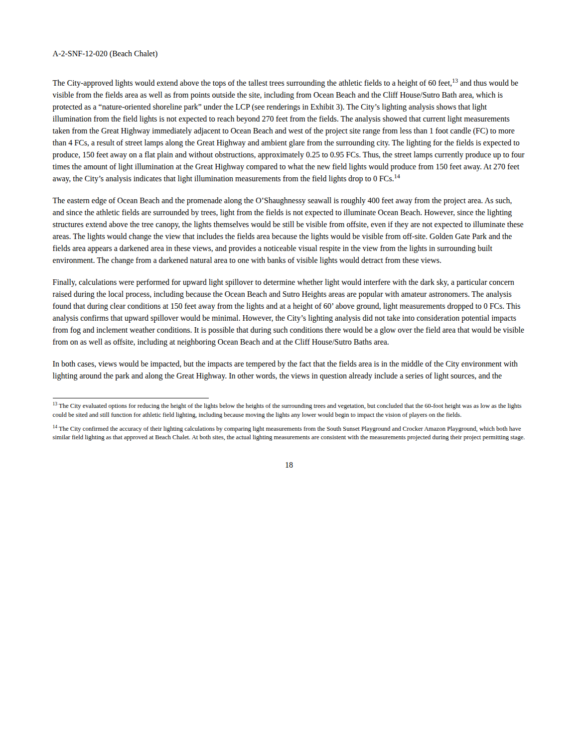A-2-SNF-12-020 (Beach Chalet)
The City-approved lights would extend above the tops of the tallest trees surrounding the athletic fields to a height of 60 feet,13 and thus would be visible from the fields area as well as from points outside the site, including from Ocean Beach and the Cliff House/Sutro Bath area, which is protected as a “nature-oriented shoreline park” under the LCP (see renderings in Exhibit 3). The City’s lighting analysis shows that light illumination from the field lights is not expected to reach beyond 270 feet from the fields. The analysis showed that current light measurements taken from the Great Highway immediately adjacent to Ocean Beach and west of the project site range from less than 1 foot candle (FC) to more than 4 FCs, a result of street lamps along the Great Highway and ambient glare from the surrounding city. The lighting for the fields is expected to produce, 150 feet away on a flat plain and without obstructions, approximately 0.25 to 0.95 FCs. Thus, the street lamps currently produce up to four times the amount of light illumination at the Great Highway compared to what the new field lights would produce from 150 feet away. At 270 feet away, the City’s analysis indicates that light illumination measurements from the field lights drop to 0 FCs.14
The eastern edge of Ocean Beach and the promenade along the O’Shaughnessy seawall is roughly 400 feet away from the project area. As such, and since the athletic fields are surrounded by trees, light from the fields is not expected to illuminate Ocean Beach. However, since the lighting structures extend above the tree canopy, the lights themselves would be still be visible from offsite, even if they are not expected to illuminate these areas. The lights would change the view that includes the fields area because the lights would be visible from off-site. Golden Gate Park and the fields area appears a darkened area in these views, and provides a noticeable visual respite in the view from the lights in surrounding built environment. The change from a darkened natural area to one with banks of visible lights would detract from these views.
Finally, calculations were performed for upward light spillover to determine whether light would interfere with the dark sky, a particular concern raised during the local process, including because the Ocean Beach and Sutro Heights areas are popular with amateur astronomers. The analysis found that during clear conditions at 150 feet away from the lights and at a height of 60’ above ground, light measurements dropped to 0 FCs. This analysis confirms that upward spillover would be minimal. However, the City’s lighting analysis did not take into consideration potential impacts from fog and inclement weather conditions. It is possible that during such conditions there would be a glow over the field area that would be visible from on as well as offsite, including at neighboring Ocean Beach and at the Cliff House/Sutro Baths area.
In both cases, views would be impacted, but the impacts are tempered by the fact that the fields area is in the middle of the City environment with lighting around the park and along the Great Highway. In other words, the views in question already include a series of light sources, and the
13 The City evaluated options for reducing the height of the lights below the heights of the surrounding trees and vegetation, but concluded that the 60-foot height was as low as the lights could be sited and still function for athletic field lighting, including because moving the lights any lower would begin to impact the vision of players on the fields.
14 The City confirmed the accuracy of their lighting calculations by comparing light measurements from the South Sunset Playground and Crocker Amazon Playground, which both have similar field lighting as that approved at Beach Chalet. At both sites, the actual lighting measurements are consistent with the measurements projected during their project permitting stage.
18